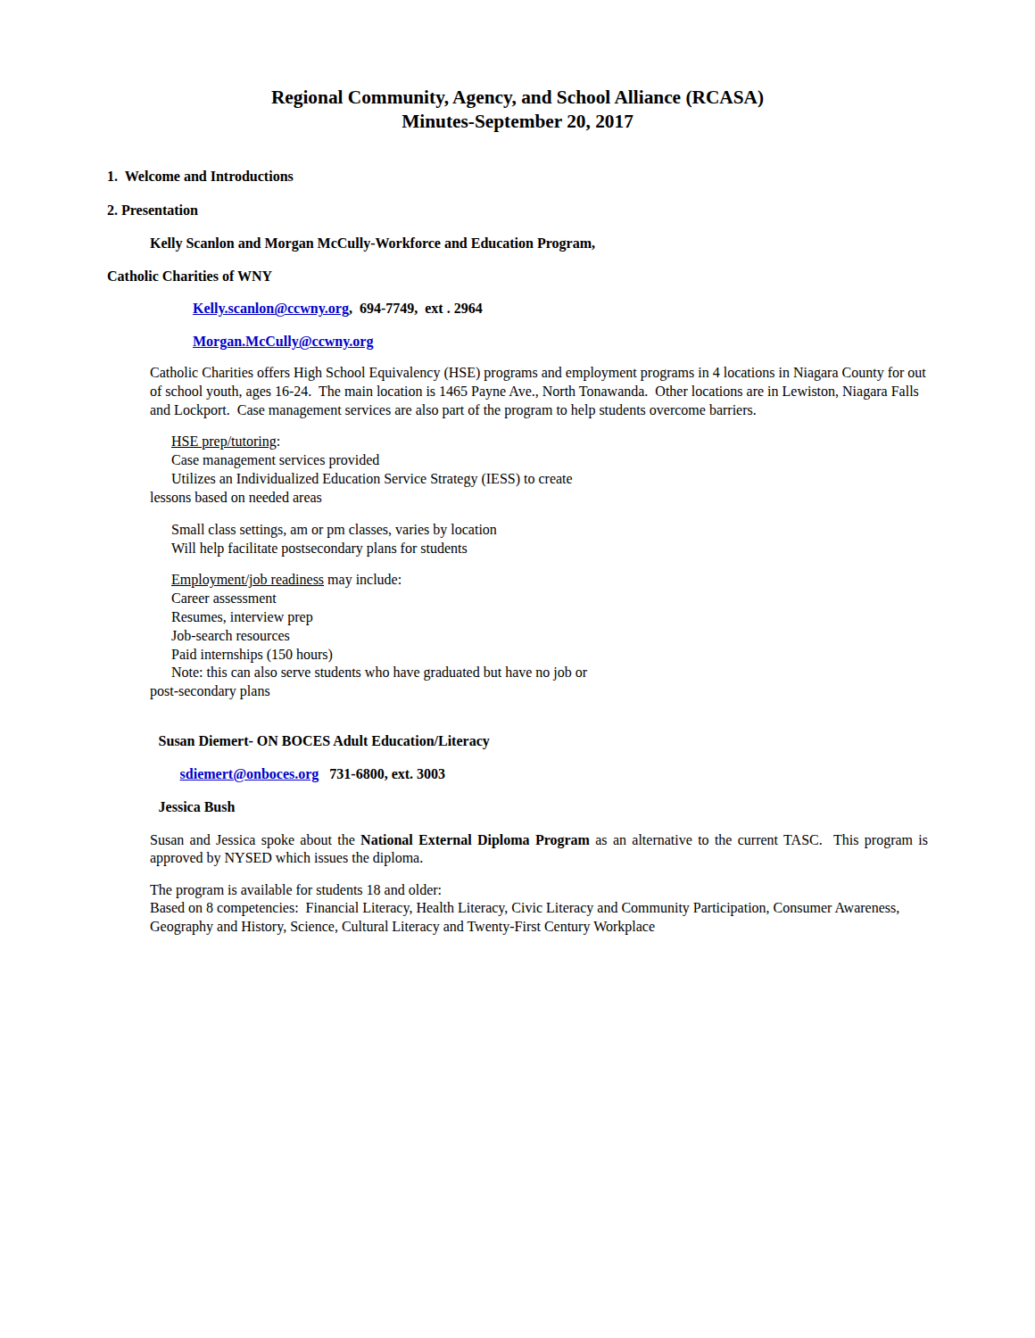Regional Community, Agency, and School Alliance (RCASA)
Minutes-September 20, 2017
1. Welcome and Introductions
2. Presentation
Kelly Scanlon and Morgan McCully-Workforce and Education Program,
Catholic Charities of WNY
Kelly.scanlon@ccwny.org, 694-7749, ext . 2964
Morgan.McCully@ccwny.org
Catholic Charities offers High School Equivalency (HSE) programs and employment programs in 4 locations in Niagara County for out of school youth, ages 16-24. The main location is 1465 Payne Ave., North Tonawanda. Other locations are in Lewiston, Niagara Falls and Lockport. Case management services are also part of the program to help students overcome barriers.
HSE prep/tutoring: Case management services provided Utilizes an Individualized Education Service Strategy (IESS) to create
lessons based on needed areas
Small class settings, am or pm classes, varies by location Will help facilitate postsecondary plans for students
Employment/job readiness may include: Career assessment Resumes, interview prep Job-search resources Paid internships (150 hours) Note: this can also serve students who have graduated but have no job or
post-secondary plans
Susan Diemert- ON BOCES Adult Education/Literacy
sdiemert@onboces.org 731-6800, ext. 3003
Jessica Bush
Susan and Jessica spoke about the National External Diploma Program as an alternative to the current TASC. This program is approved by NYSED which issues the diploma.
The program is available for students 18 and older:
Based on 8 competencies: Financial Literacy, Health Literacy, Civic Literacy and Community Participation, Consumer Awareness, Geography and History, Science, Cultural Literacy and Twenty-First Century Workplace